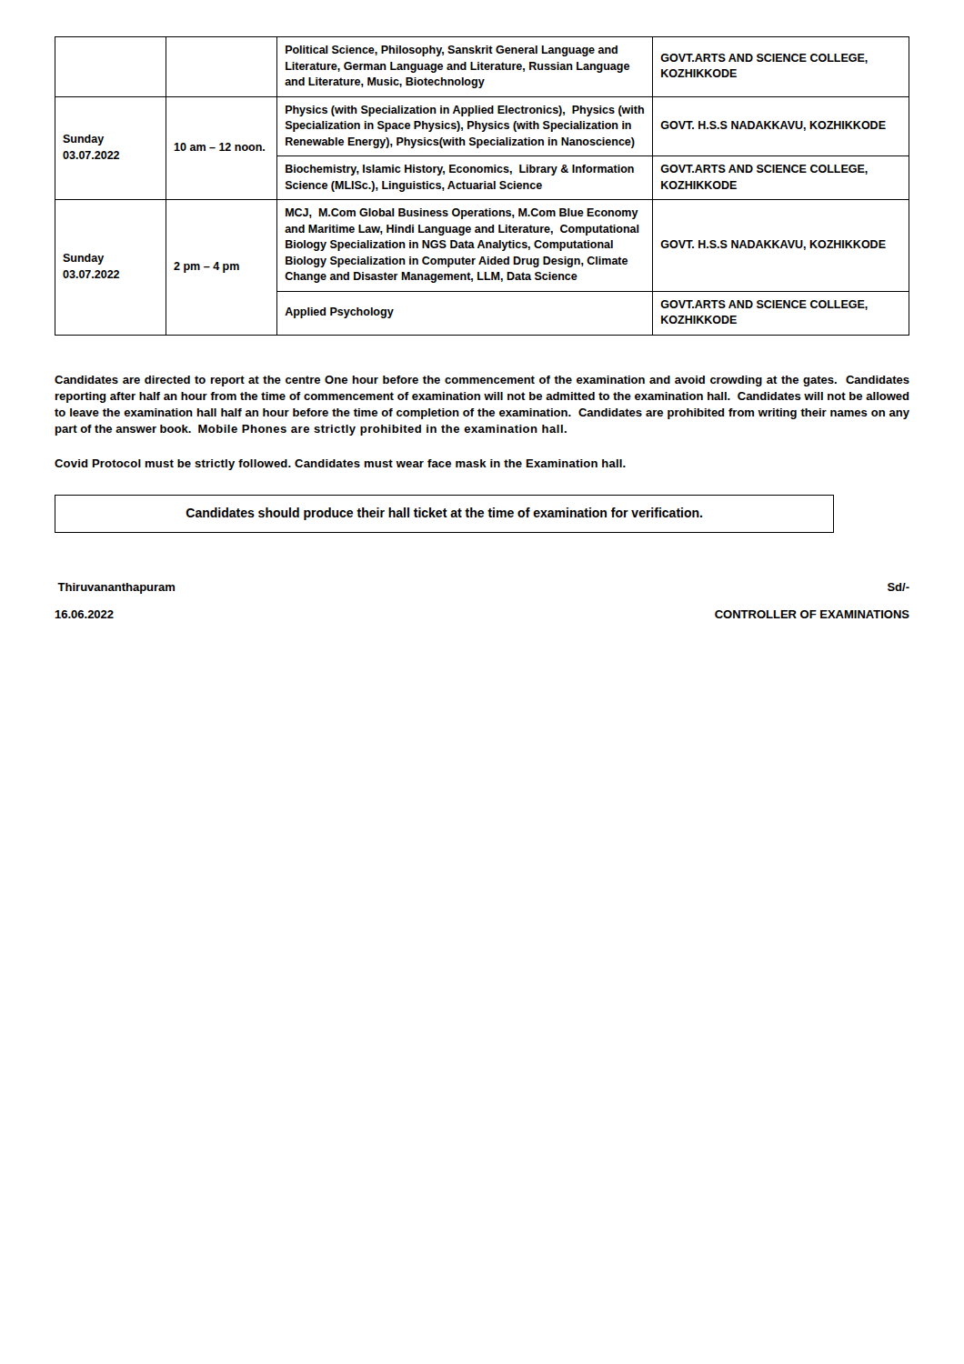| | | Political Science, Philosophy, Sanskrit General Language and Literature, German Language and Literature, Russian Language and Literature, Music, Biotechnology | GOVT.ARTS AND SCIENCE COLLEGE, KOZHIKKODE |
| Sunday 03.07.2022 | 10 am – 12 noon. | Physics (with Specialization in Applied Electronics), Physics (with Specialization in Space Physics), Physics (with Specialization in Renewable Energy), Physics(with Specialization in Nanoscience) | GOVT. H.S.S NADAKKAVU, KOZHIKKODE |
| Biochemistry, Islamic History, Economics, Library & Information Science (MLISc.), Linguistics, Actuarial Science | GOVT.ARTS AND SCIENCE COLLEGE, KOZHIKKODE |
| Sunday 03.07.2022 | 2 pm – 4 pm | MCJ, M.Com Global Business Operations, M.Com Blue Economy and Maritime Law, Hindi Language and Literature, Computational Biology Specialization in NGS Data Analytics, Computational Biology Specialization in Computer Aided Drug Design, Climate Change and Disaster Management, LLM, Data Science | GOVT. H.S.S NADAKKAVU, KOZHIKKODE |
| Applied Psychology | GOVT.ARTS AND SCIENCE COLLEGE, KOZHIKKODE |
Candidates are directed to report at the centre One hour before the commencement of the examination and avoid crowding at the gates. Candidates reporting after half an hour from the time of commencement of examination will not be admitted to the examination hall. Candidates will not be allowed to leave the examination hall half an hour before the time of completion of the examination. Candidates are prohibited from writing their names on any part of the answer book. Mobile Phones are strictly prohibited in the examination hall.
Covid Protocol must be strictly followed. Candidates must wear face mask in the Examination hall.
Candidates should produce their hall ticket at the time of examination for verification.
| Thiruvananthapuram | Sd/- |
| 16.06.2022 | CONTROLLER OF EXAMINATIONS |